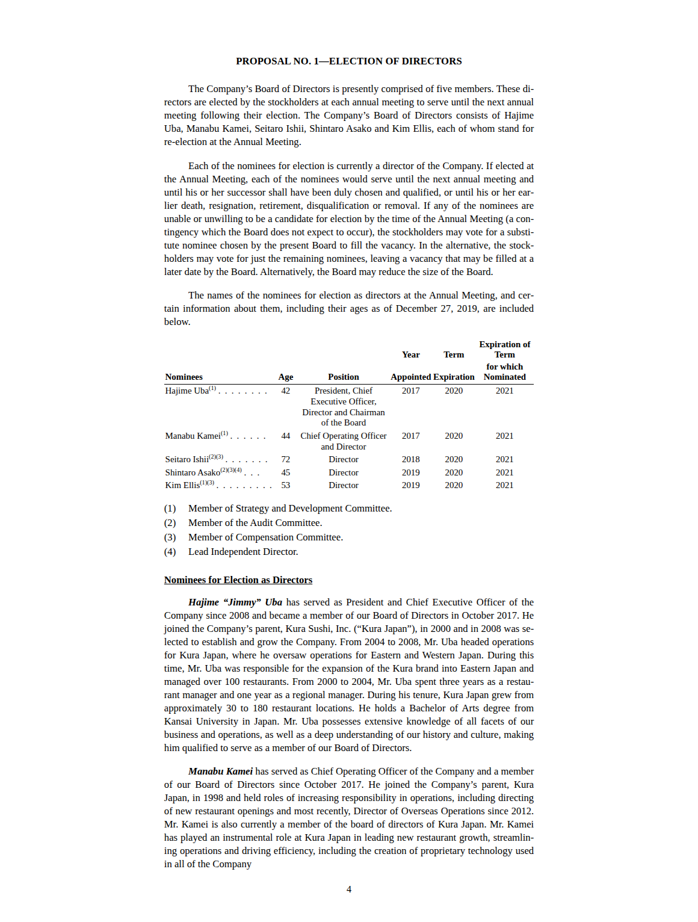PROPOSAL NO. 1—ELECTION OF DIRECTORS
The Company’s Board of Directors is presently comprised of five members. These directors are elected by the stockholders at each annual meeting to serve until the next annual meeting following their election. The Company’s Board of Directors consists of Hajime Uba, Manabu Kamei, Seitaro Ishii, Shintaro Asako and Kim Ellis, each of whom stand for re-election at the Annual Meeting.
Each of the nominees for election is currently a director of the Company. If elected at the Annual Meeting, each of the nominees would serve until the next annual meeting and until his or her successor shall have been duly chosen and qualified, or until his or her earlier death, resignation, retirement, disqualification or removal. If any of the nominees are unable or unwilling to be a candidate for election by the time of the Annual Meeting (a contingency which the Board does not expect to occur), the stockholders may vote for a substitute nominee chosen by the present Board to fill the vacancy. In the alternative, the stockholders may vote for just the remaining nominees, leaving a vacancy that may be filled at a later date by the Board. Alternatively, the Board may reduce the size of the Board.
The names of the nominees for election as directors at the Annual Meeting, and certain information about them, including their ages as of December 27, 2019, are included below.
| | | | Year | Term | Expiration of Term |
| --- | --- | --- | --- | --- | --- |
| Nominees | Age | Position | Appointed | Expiration | for which Nominated |
| Hajime Uba (1) . . . . . . . . | 42 | President, Chief Executive Officer, Director and Chairman of the Board | 2017 | 2020 | 2021 |
| Manabu Kamei (1) . . . . . . | 44 | Chief Operating Officer and Director | 2017 | 2020 | 2021 |
| Seitaro Ishii (2)(3) . . . . . . . | 72 | Director | 2018 | 2020 | 2021 |
| Shintaro Asako (2)(3)(4) . . . | 45 | Director | 2019 | 2020 | 2021 |
| Kim Ellis (1)(3) . . . . . . . . . | 53 | Director | 2019 | 2020 | 2021 |
(1) Member of Strategy and Development Committee.
(2) Member of the Audit Committee.
(3) Member of Compensation Committee.
(4) Lead Independent Director.
Nominees for Election as Directors
Hajime “Jimmy” Uba has served as President and Chief Executive Officer of the Company since 2008 and became a member of our Board of Directors in October 2017. He joined the Company’s parent, Kura Sushi, Inc. (“Kura Japan”), in 2000 and in 2008 was selected to establish and grow the Company. From 2004 to 2008, Mr. Uba headed operations for Kura Japan, where he oversaw operations for Eastern and Western Japan. During this time, Mr. Uba was responsible for the expansion of the Kura brand into Eastern Japan and managed over 100 restaurants. From 2000 to 2004, Mr. Uba spent three years as a restaurant manager and one year as a regional manager. During his tenure, Kura Japan grew from approximately 30 to 180 restaurant locations. He holds a Bachelor of Arts degree from Kansai University in Japan. Mr. Uba possesses extensive knowledge of all facets of our business and operations, as well as a deep understanding of our history and culture, making him qualified to serve as a member of our Board of Directors.
Manabu Kamei has served as Chief Operating Officer of the Company and a member of our Board of Directors since October 2017. He joined the Company’s parent, Kura Japan, in 1998 and held roles of increasing responsibility in operations, including directing of new restaurant openings and most recently, Director of Overseas Operations since 2012. Mr. Kamei is also currently a member of the board of directors of Kura Japan. Mr. Kamei has played an instrumental role at Kura Japan in leading new restaurant growth, streamlining operations and driving efficiency, including the creation of proprietary technology used in all of the Company
4